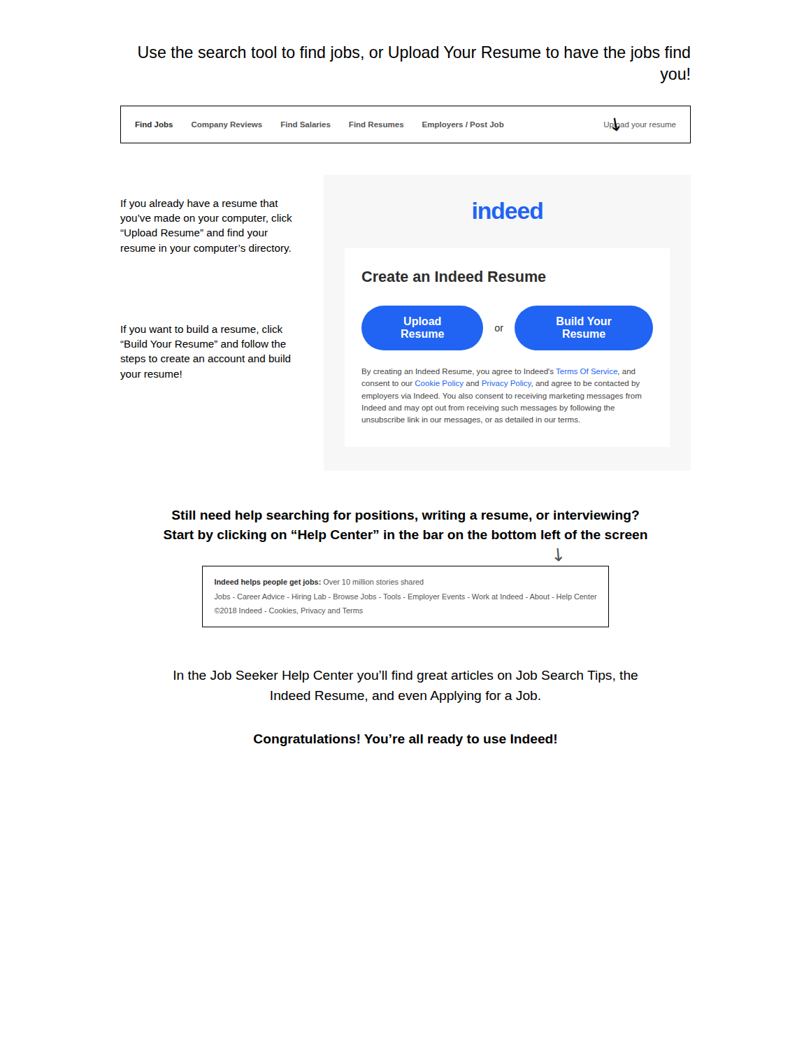Use the search tool to find jobs, or Upload Your Resume to have the jobs find you!
↘
Find Jobs Company Reviews Find Salaries Find Resumes Employers / Post Job
Upload your resume
If you already have a resume that you’ve made on your computer, click “Upload Resume” and find your resume in your computer’s directory.
If you want to build a resume, click “Build Your Resume” and follow the steps to create an account and build your resume!
indeed
Create an Indeed Resume
Upload Resume or Build Your Resume
By creating an Indeed Resume, you agree to Indeed's Terms Of Service, and consent to our Cookie Policy and Privacy Policy, and agree to be contacted by employers via Indeed. You also consent to receiving marketing messages from Indeed and may opt out from receiving such messages by following the unsubscribe link in our messages, or as detailed in our terms.
Still need help searching for positions, writing a resume, or interviewing? Start by clicking on “Help Center” in the bar on the bottom left of the screen
↘ Indeed helps people get jobs: Over 10 million stories shared
Jobs - Career Advice - Hiring Lab - Browse Jobs - Tools - Employer Events - Work at Indeed - About - Help Center
©2018 Indeed - Cookies, Privacy and Terms
In the Job Seeker Help Center you’ll find great articles on Job Search Tips, the Indeed Resume, and even Applying for a Job.
Congratulations! You’re all ready to use Indeed!